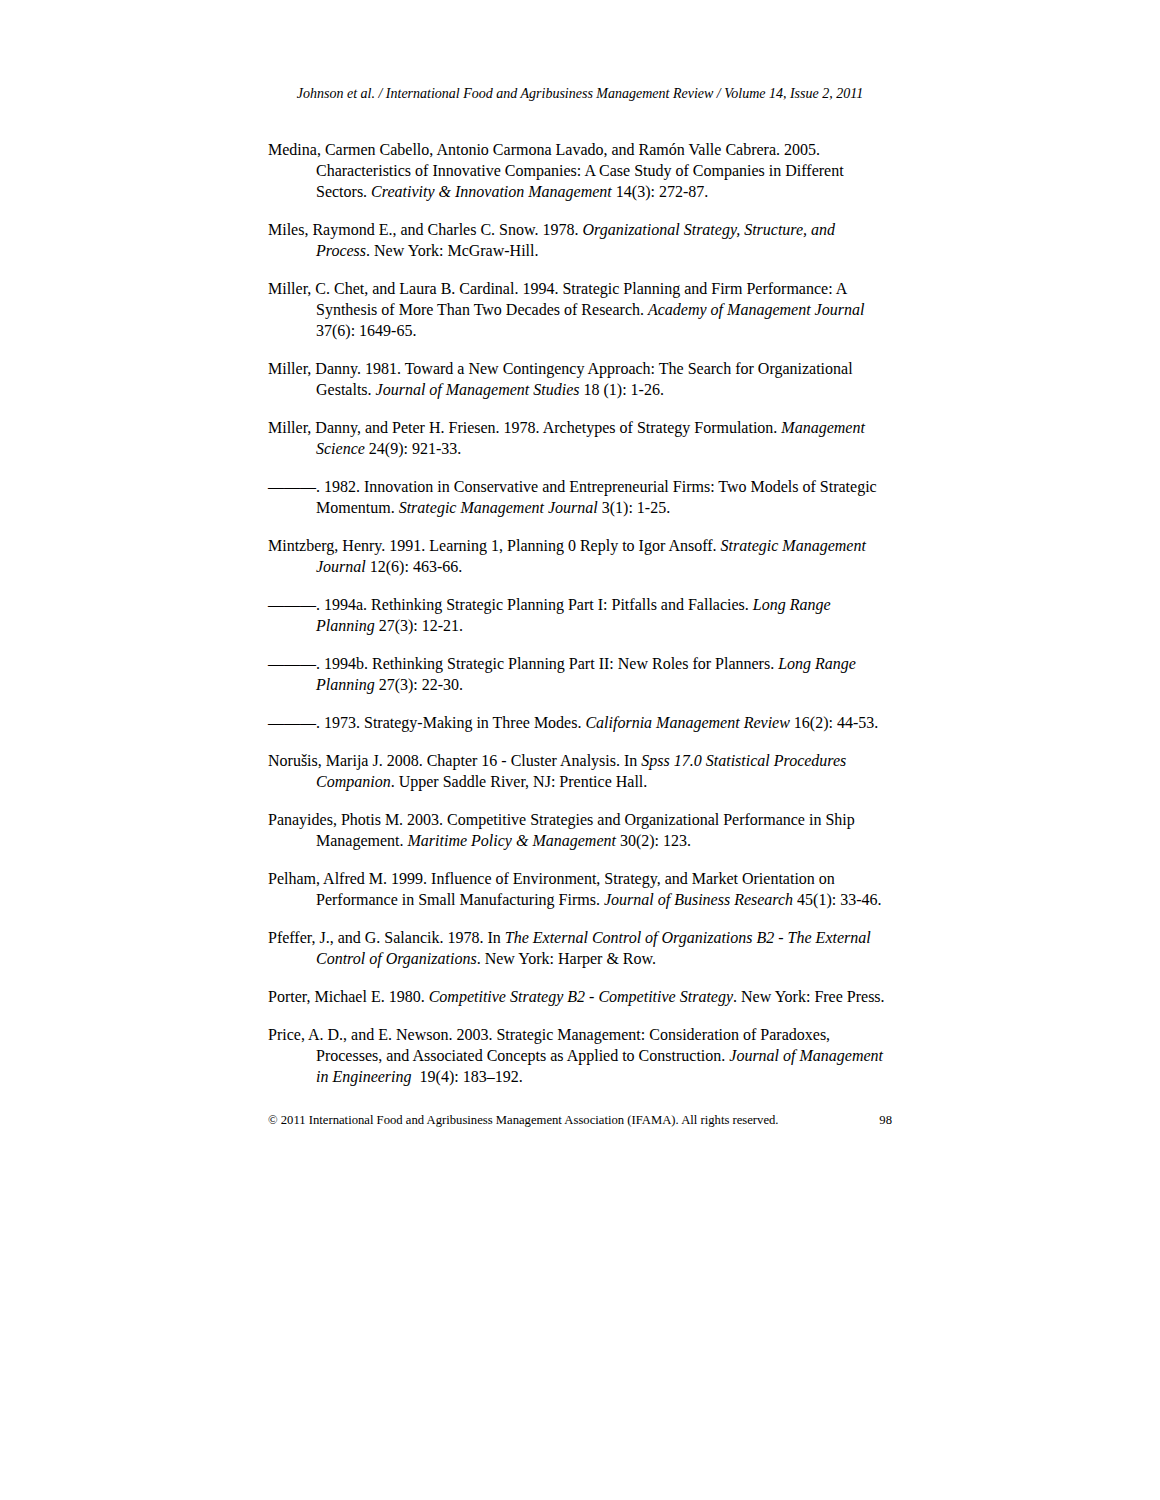Johnson et al. / International Food and Agribusiness Management Review / Volume 14, Issue 2, 2011
Medina, Carmen Cabello, Antonio Carmona Lavado, and Ramón Valle Cabrera. 2005. Characteristics of Innovative Companies: A Case Study of Companies in Different Sectors. Creativity & Innovation Management 14(3): 272-87.
Miles, Raymond E., and Charles C. Snow. 1978. Organizational Strategy, Structure, and Process. New York: McGraw-Hill.
Miller, C. Chet, and Laura B. Cardinal. 1994. Strategic Planning and Firm Performance: A Synthesis of More Than Two Decades of Research. Academy of Management Journal 37(6): 1649-65.
Miller, Danny. 1981. Toward a New Contingency Approach: The Search for Organizational Gestalts. Journal of Management Studies 18 (1): 1-26.
Miller, Danny, and Peter H. Friesen. 1978. Archetypes of Strategy Formulation. Management Science 24(9): 921-33.
———. 1982. Innovation in Conservative and Entrepreneurial Firms: Two Models of Strategic Momentum. Strategic Management Journal 3(1): 1-25.
Mintzberg, Henry. 1991. Learning 1, Planning 0 Reply to Igor Ansoff. Strategic Management Journal 12(6): 463-66.
———. 1994a. Rethinking Strategic Planning Part I: Pitfalls and Fallacies. Long Range Planning 27(3): 12-21.
———. 1994b. Rethinking Strategic Planning Part II: New Roles for Planners. Long Range Planning 27(3): 22-30.
———. 1973. Strategy-Making in Three Modes. California Management Review 16(2): 44-53.
Norušis, Marija J. 2008. Chapter 16 - Cluster Analysis. In Spss 17.0 Statistical Procedures Companion. Upper Saddle River, NJ: Prentice Hall.
Panayides, Photis M. 2003. Competitive Strategies and Organizational Performance in Ship Management. Maritime Policy & Management 30(2): 123.
Pelham, Alfred M. 1999. Influence of Environment, Strategy, and Market Orientation on Performance in Small Manufacturing Firms. Journal of Business Research 45(1): 33-46.
Pfeffer, J., and G. Salancik. 1978. In The External Control of Organizations B2 - The External Control of Organizations. New York: Harper & Row.
Porter, Michael E. 1980. Competitive Strategy B2 - Competitive Strategy. New York: Free Press.
Price, A. D., and E. Newson. 2003. Strategic Management: Consideration of Paradoxes, Processes, and Associated Concepts as Applied to Construction. Journal of Management in Engineering 19(4): 183–192.
© 2011 International Food and Agribusiness Management Association (IFAMA). All rights reserved.
98